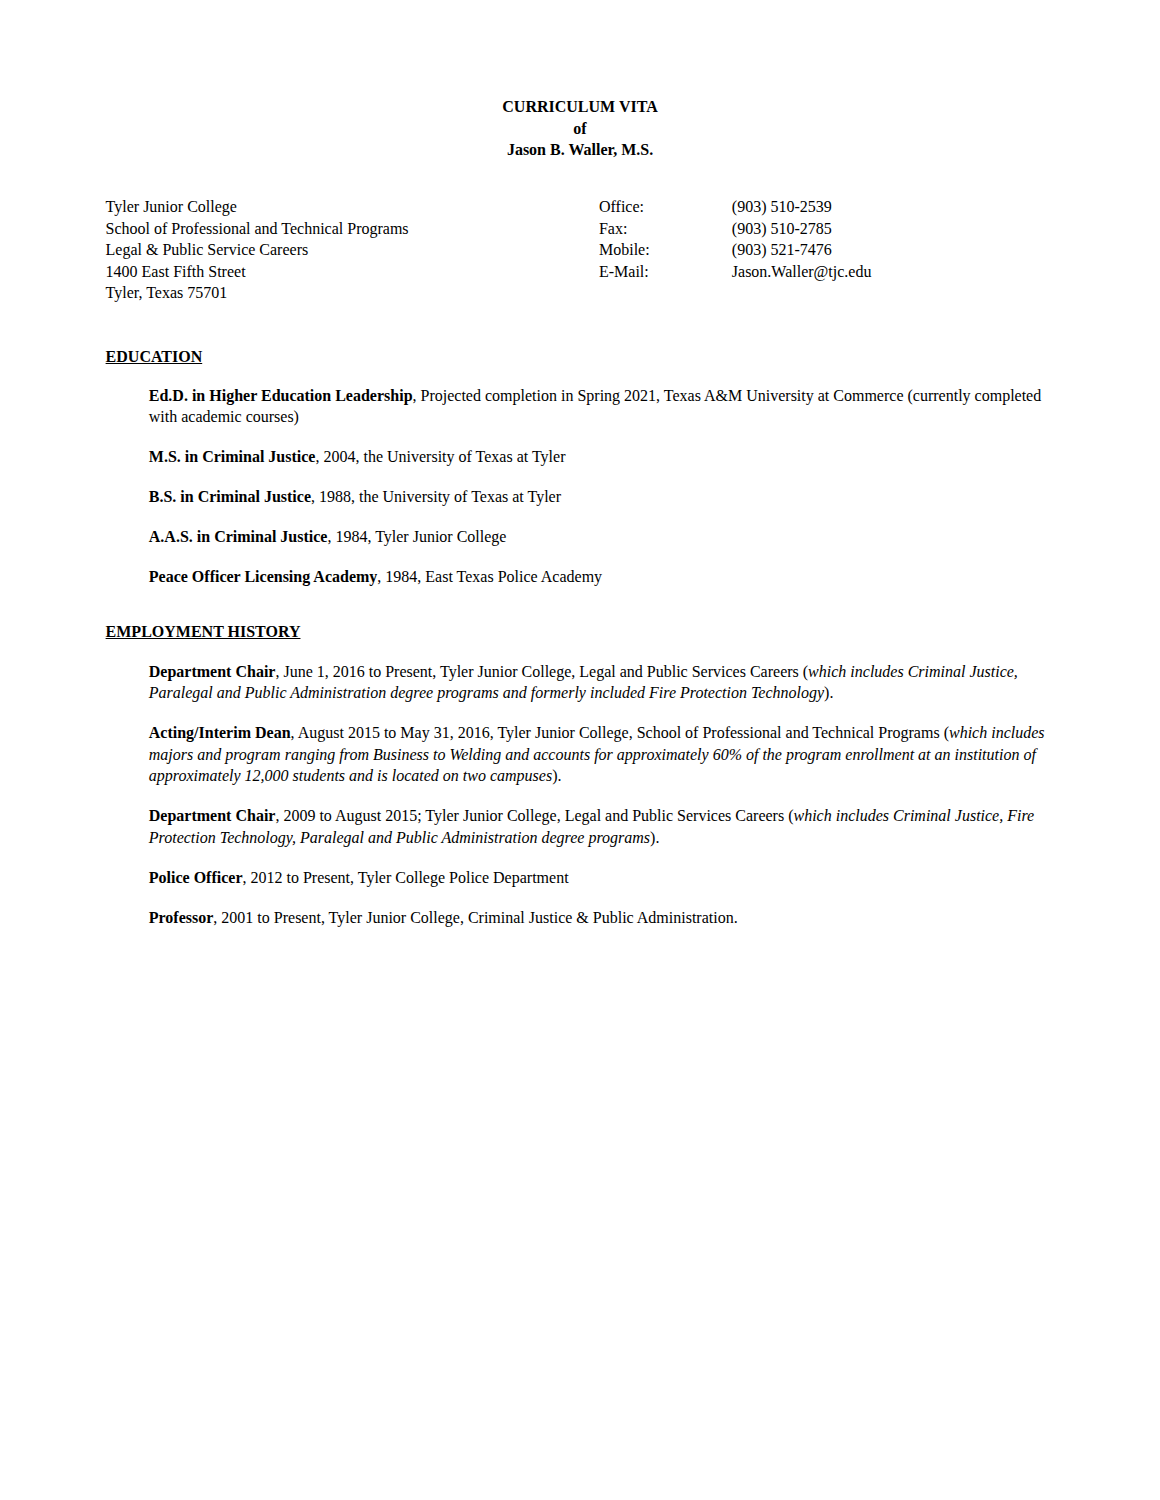CURRICULUM VITA of Jason B. Waller, M.S.
| Tyler Junior College | Office: | (903) 510-2539 |
| School of Professional and Technical Programs | Fax: | (903) 510-2785 |
| Legal & Public Service Careers | Mobile: | (903) 521-7476 |
| 1400 East Fifth Street | E-Mail: | Jason.Waller@tjc.edu |
| Tyler, Texas 75701 | | |
EDUCATION
Ed.D. in Higher Education Leadership, Projected completion in Spring 2021, Texas A&M University at Commerce (currently completed with academic courses)
M.S. in Criminal Justice, 2004, the University of Texas at Tyler
B.S. in Criminal Justice, 1988, the University of Texas at Tyler
A.A.S. in Criminal Justice, 1984, Tyler Junior College
Peace Officer Licensing Academy, 1984, East Texas Police Academy
EMPLOYMENT HISTORY
Department Chair, June 1, 2016 to Present, Tyler Junior College, Legal and Public Services Careers (which includes Criminal Justice, Paralegal and Public Administration degree programs and formerly included Fire Protection Technology).
Acting/Interim Dean, August 2015 to May 31, 2016, Tyler Junior College, School of Professional and Technical Programs (which includes majors and program ranging from Business to Welding and accounts for approximately 60% of the program enrollment at an institution of approximately 12,000 students and is located on two campuses).
Department Chair, 2009 to August 2015; Tyler Junior College, Legal and Public Services Careers (which includes Criminal Justice, Fire Protection Technology, Paralegal and Public Administration degree programs).
Police Officer, 2012 to Present, Tyler College Police Department
Professor, 2001 to Present, Tyler Junior College, Criminal Justice & Public Administration.